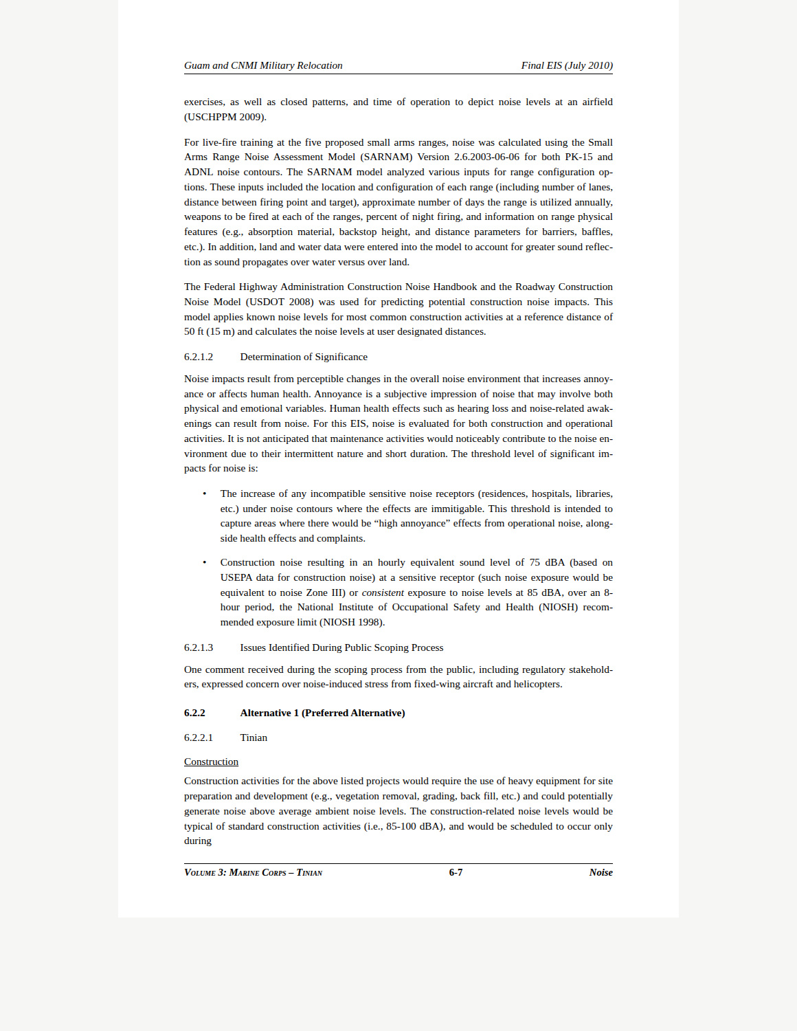Guam and CNMI Military Relocation
Final EIS (July 2010)
exercises, as well as closed patterns, and time of operation to depict noise levels at an airfield (USCHPPM 2009).
For live-fire training at the five proposed small arms ranges, noise was calculated using the Small Arms Range Noise Assessment Model (SARNAM) Version 2.6.2003-06-06 for both PK-15 and ADNL noise contours. The SARNAM model analyzed various inputs for range configuration options. These inputs included the location and configuration of each range (including number of lanes, distance between firing point and target), approximate number of days the range is utilized annually, weapons to be fired at each of the ranges, percent of night firing, and information on range physical features (e.g., absorption material, backstop height, and distance parameters for barriers, baffles, etc.). In addition, land and water data were entered into the model to account for greater sound reflection as sound propagates over water versus over land.
The Federal Highway Administration Construction Noise Handbook and the Roadway Construction Noise Model (USDOT 2008) was used for predicting potential construction noise impacts. This model applies known noise levels for most common construction activities at a reference distance of 50 ft (15 m) and calculates the noise levels at user designated distances.
6.2.1.2 Determination of Significance
Noise impacts result from perceptible changes in the overall noise environment that increases annoyance or affects human health. Annoyance is a subjective impression of noise that may involve both physical and emotional variables. Human health effects such as hearing loss and noise-related awakenings can result from noise. For this EIS, noise is evaluated for both construction and operational activities. It is not anticipated that maintenance activities would noticeably contribute to the noise environment due to their intermittent nature and short duration. The threshold level of significant impacts for noise is:
The increase of any incompatible sensitive noise receptors (residences, hospitals, libraries, etc.) under noise contours where the effects are immitigable. This threshold is intended to capture areas where there would be “high annoyance” effects from operational noise, alongside health effects and complaints.
Construction noise resulting in an hourly equivalent sound level of 75 dBA (based on USEPA data for construction noise) at a sensitive receptor (such noise exposure would be equivalent to noise Zone III) or consistent exposure to noise levels at 85 dBA, over an 8-hour period, the National Institute of Occupational Safety and Health (NIOSH) recommended exposure limit (NIOSH 1998).
6.2.1.3 Issues Identified During Public Scoping Process
One comment received during the scoping process from the public, including regulatory stakeholders, expressed concern over noise-induced stress from fixed-wing aircraft and helicopters.
6.2.2 Alternative 1 (Preferred Alternative)
6.2.2.1 Tinian
Construction
Construction activities for the above listed projects would require the use of heavy equipment for site preparation and development (e.g., vegetation removal, grading, back fill, etc.) and could potentially generate noise above average ambient noise levels. The construction-related noise levels would be typical of standard construction activities (i.e., 85-100 dBA), and would be scheduled to occur only during
Volume 3: Marine Corps – Tinian
6-7
Noise